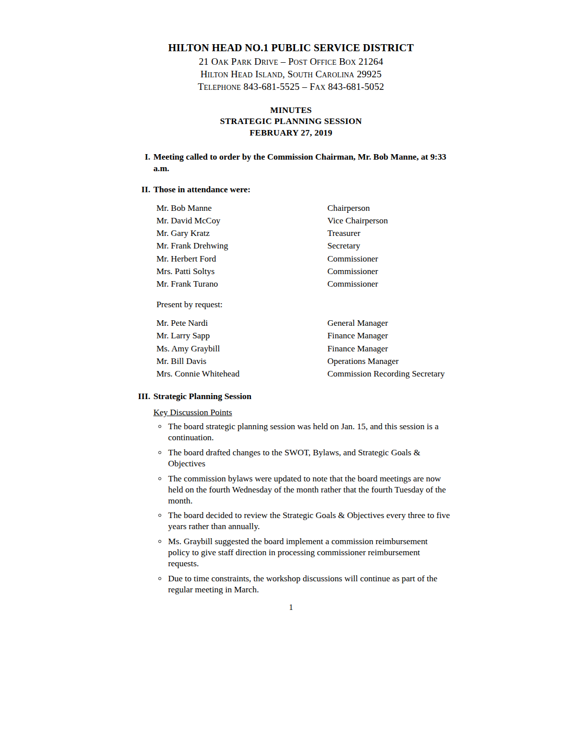HILTON HEAD NO.1 PUBLIC SERVICE DISTRICT
21 Oak Park Drive – Post Office Box 21264
Hilton Head Island, South Carolina 29925
Telephone 843-681-5525 – Fax 843-681-5052
MINUTES
STRATEGIC PLANNING SESSION
FEBRUARY 27, 2019
I. Meeting called to order by the Commission Chairman, Mr. Bob Manne, at 9:33 a.m.
II. Those in attendance were:
| Mr. Bob Manne | Chairperson |
| Mr. David McCoy | Vice Chairperson |
| Mr. Gary Kratz | Treasurer |
| Mr. Frank Drehwing | Secretary |
| Mr. Herbert Ford | Commissioner |
| Mrs. Patti Soltys | Commissioner |
| Mr. Frank Turano | Commissioner |
Present by request:
| Mr. Pete Nardi | General Manager |
| Mr. Larry Sapp | Finance Manager |
| Ms. Amy Graybill | Finance Manager |
| Mr. Bill Davis | Operations Manager |
| Mrs. Connie Whitehead | Commission Recording Secretary |
III. Strategic Planning Session
Key Discussion Points
The board strategic planning session was held on Jan. 15, and this session is a continuation.
The board drafted changes to the SWOT, Bylaws, and Strategic Goals & Objectives
The commission bylaws were updated to note that the board meetings are now held on the fourth Wednesday of the month rather that the fourth Tuesday of the month.
The board decided to review the Strategic Goals & Objectives every three to five years rather than annually.
Ms. Graybill suggested the board implement a commission reimbursement policy to give staff direction in processing commissioner reimbursement requests.
Due to time constraints, the workshop discussions will continue as part of the regular meeting in March.
1